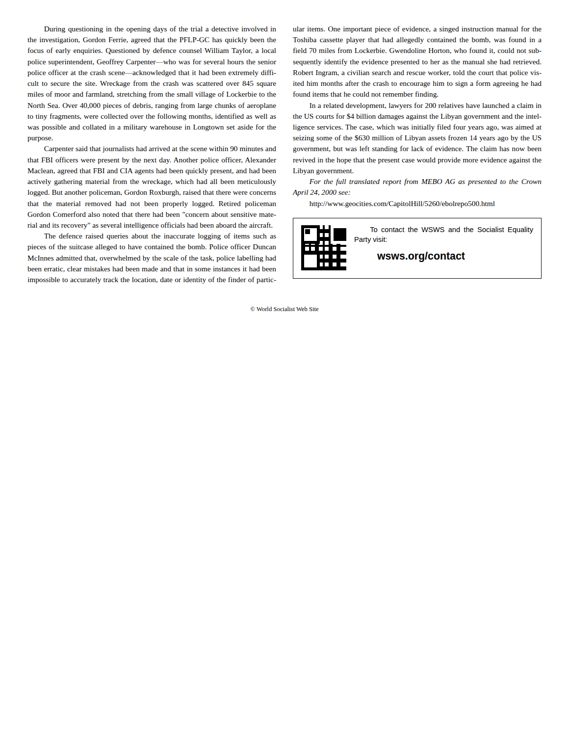During questioning in the opening days of the trial a detective involved in the investigation, Gordon Ferrie, agreed that the PFLP-GC has quickly been the focus of early enquiries. Questioned by defence counsel William Taylor, a local police superintendent, Geoffrey Carpenter—who was for several hours the senior police officer at the crash scene—acknowledged that it had been extremely difficult to secure the site. Wreckage from the crash was scattered over 845 square miles of moor and farmland, stretching from the small village of Lockerbie to the North Sea. Over 40,000 pieces of debris, ranging from large chunks of aeroplane to tiny fragments, were collected over the following months, identified as well as was possible and collated in a military warehouse in Longtown set aside for the purpose.
Carpenter said that journalists had arrived at the scene within 90 minutes and that FBI officers were present by the next day. Another police officer, Alexander Maclean, agreed that FBI and CIA agents had been quickly present, and had been actively gathering material from the wreckage, which had all been meticulously logged. But another policeman, Gordon Roxburgh, raised that there were concerns that the material removed had not been properly logged. Retired policeman Gordon Comerford also noted that there had been "concern about sensitive material and its recovery" as several intelligence officials had been aboard the aircraft.
The defence raised queries about the inaccurate logging of items such as pieces of the suitcase alleged to have contained the bomb. Police officer Duncan McInnes admitted that, overwhelmed by the scale of the task, police labelling had been erratic, clear mistakes had been made and that in some instances it had been impossible to accurately track the location, date or identity of the finder of particular items. One important piece of evidence, a singed instruction manual for the Toshiba cassette player that had allegedly contained the bomb, was found in a field 70 miles from Lockerbie. Gwendoline Horton, who found it, could not subsequently identify the evidence presented to her as the manual she had retrieved. Robert Ingram, a civilian search and rescue worker, told the court that police visited him months after the crash to encourage him to sign a form agreeing he had found items that he could not remember finding.
In a related development, lawyers for 200 relatives have launched a claim in the US courts for $4 billion damages against the Libyan government and the intelligence services. The case, which was initially filed four years ago, was aimed at seizing some of the $630 million of Libyan assets frozen 14 years ago by the US government, but was left standing for lack of evidence. The claim has now been revived in the hope that the present case would provide more evidence against the Libyan government.
For the full translated report from MEBO AG as presented to the Crown April 24, 2000 see:
http://www.geocities.com/CapitolHill/5260/ebolrepo500.html
To contact the WSWS and the Socialist Equality Party visit:
wsws.org/contact
© World Socialist Web Site